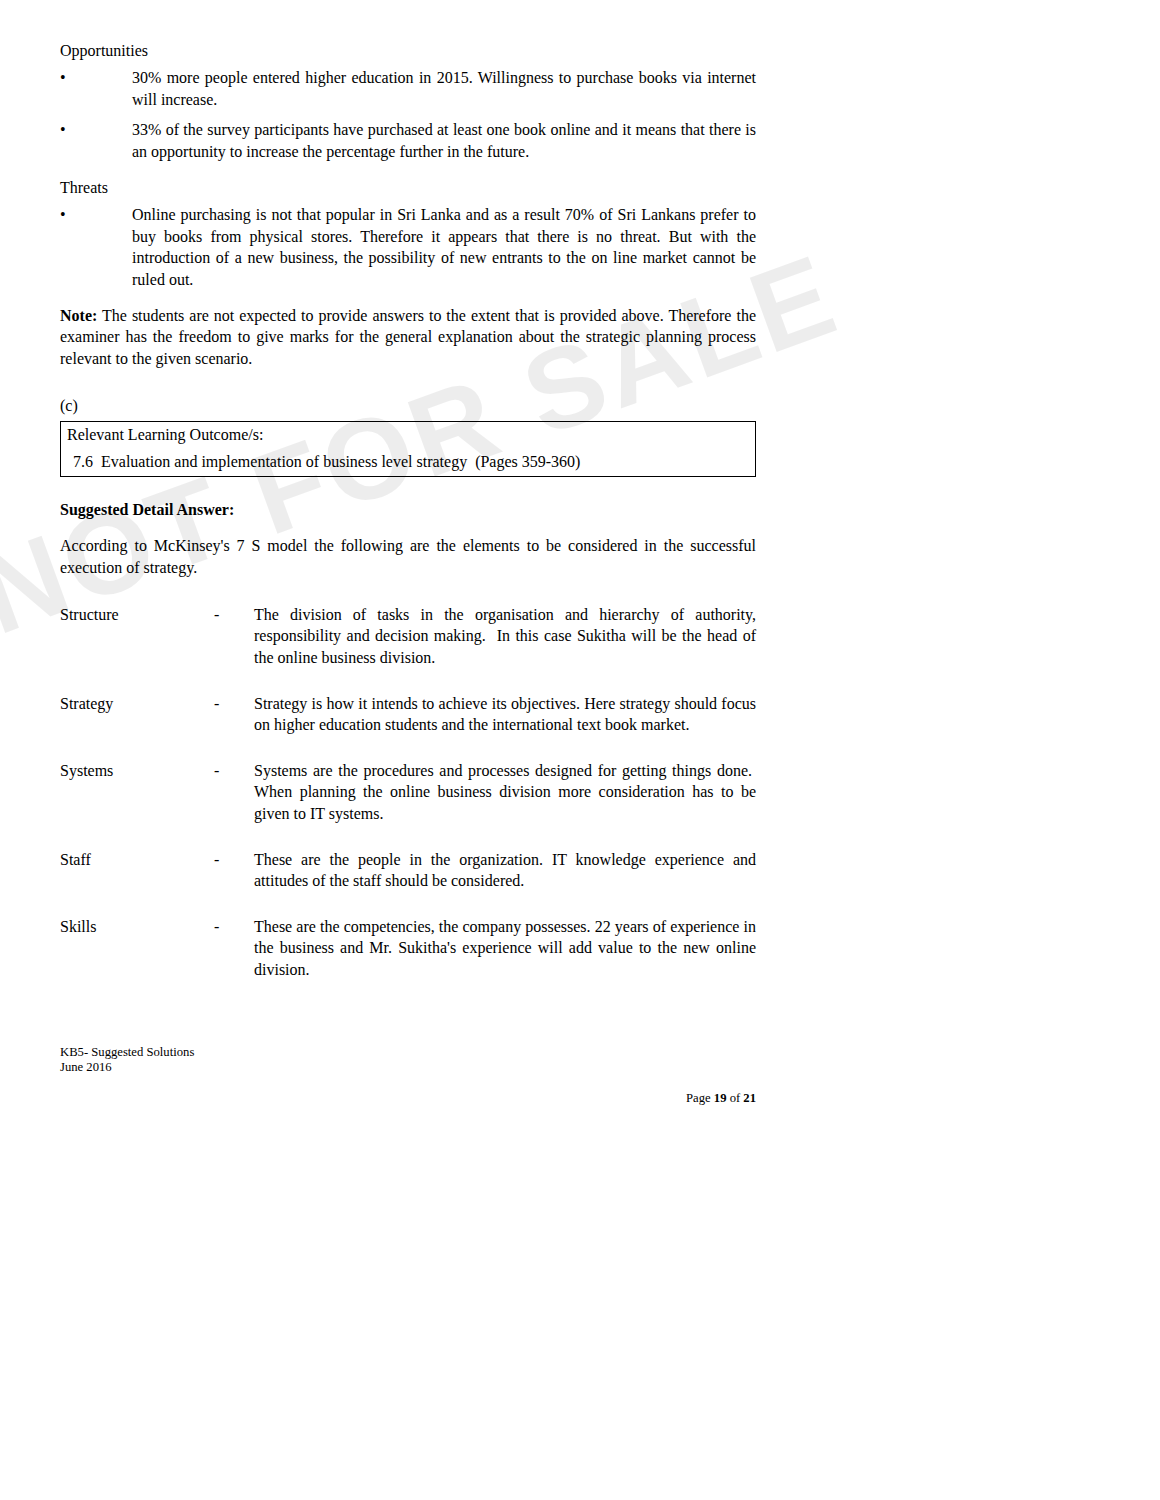NOT FOR SALE
Opportunities
30% more people entered higher education in 2015. Willingness to purchase books via internet will increase.
33% of the survey participants have purchased at least one book online and it means that there is an opportunity to increase the percentage further in the future.
Threats
Online purchasing is not that popular in Sri Lanka and as a result 70% of Sri Lankans prefer to buy books from physical stores. Therefore it appears that there is no threat. But with the introduction of a new business, the possibility of new entrants to the on line market cannot be ruled out.
Note: The students are not expected to provide answers to the extent that is provided above. Therefore the examiner has the freedom to give marks for the general explanation about the strategic planning process relevant to the given scenario.
(c)
| Relevant Learning Outcome/s: |
| 7.6 Evaluation and implementation of business level strategy (Pages 359-360) |
Suggested Detail Answer:
According to McKinsey's 7 S model the following are the elements to be considered in the successful execution of strategy.
| Structure | - | The division of tasks in the organisation and hierarchy of authority, responsibility and decision making. In this case Sukitha will be the head of the online business division. |
| Strategy | - | Strategy is how it intends to achieve its objectives. Here strategy should focus on higher education students and the international text book market. |
| Systems | - | Systems are the procedures and processes designed for getting things done. When planning the online business division more consideration has to be given to IT systems. |
| Staff | - | These are the people in the organization. IT knowledge experience and attitudes of the staff should be considered. |
| Skills | - | These are the competencies, the company possesses. 22 years of experience in the business and Mr. Sukitha's experience will add value to the new online division. |
KB5- Suggested Solutions
June 2016
Page 19 of 21